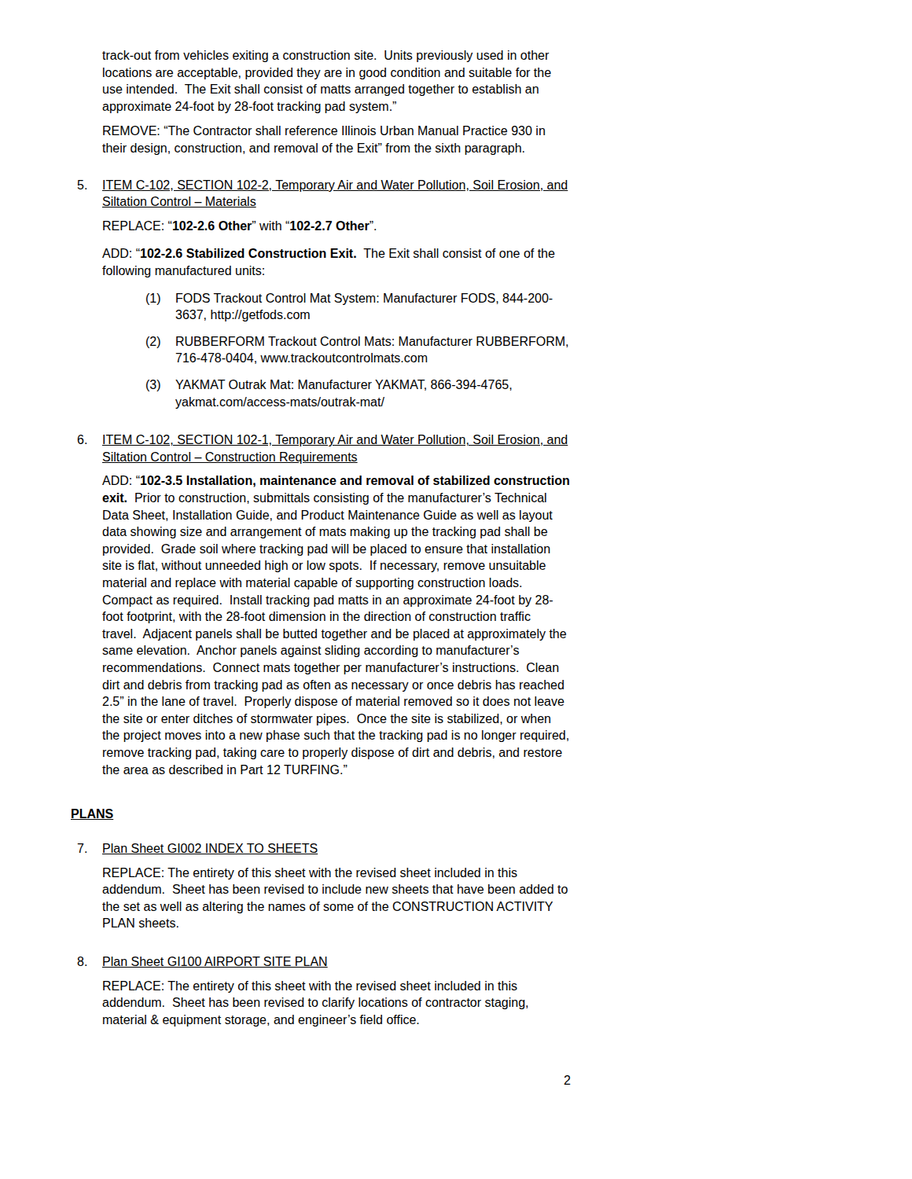track-out from vehicles exiting a construction site. Units previously used in other locations are acceptable, provided they are in good condition and suitable for the use intended. The Exit shall consist of matts arranged together to establish an approximate 24-foot by 28-foot tracking pad system.”
REMOVE: “The Contractor shall reference Illinois Urban Manual Practice 930 in their design, construction, and removal of the Exit” from the sixth paragraph.
ITEM C-102, SECTION 102-2, Temporary Air and Water Pollution, Soil Erosion, and Siltation Control – Materials
REPLACE: “102-2.6 Other” with “102-2.7 Other”.
ADD: “102-2.6 Stabilized Construction Exit. The Exit shall consist of one of the following manufactured units:
FODS Trackout Control Mat System: Manufacturer FODS, 844-200-3637, http://getfods.com
RUBBERFORM Trackout Control Mats: Manufacturer RUBBERFORM, 716-478-0404, www.trackoutcontrolmats.com
YAKMAT Outrak Mat: Manufacturer YAKMAT, 866-394-4765, yakmat.com/access-mats/outrak-mat/
ITEM C-102, SECTION 102-1, Temporary Air and Water Pollution, Soil Erosion, and Siltation Control – Construction Requirements
ADD: “102-3.5 Installation, maintenance and removal of stabilized construction exit. Prior to construction, submittals consisting of the manufacturer’s Technical Data Sheet, Installation Guide, and Product Maintenance Guide as well as layout data showing size and arrangement of mats making up the tracking pad shall be provided. Grade soil where tracking pad will be placed to ensure that installation site is flat, without unneeded high or low spots. If necessary, remove unsuitable material and replace with material capable of supporting construction loads. Compact as required. Install tracking pad matts in an approximate 24-foot by 28-foot footprint, with the 28-foot dimension in the direction of construction traffic travel. Adjacent panels shall be butted together and be placed at approximately the same elevation. Anchor panels against sliding according to manufacturer’s recommendations. Connect mats together per manufacturer’s instructions. Clean dirt and debris from tracking pad as often as necessary or once debris has reached 2.5” in the lane of travel. Properly dispose of material removed so it does not leave the site or enter ditches of stormwater pipes. Once the site is stabilized, or when the project moves into a new phase such that the tracking pad is no longer required, remove tracking pad, taking care to properly dispose of dirt and debris, and restore the area as described in Part 12 TURFING.”
PLANS
Plan Sheet GI002 INDEX TO SHEETS
REPLACE: The entirety of this sheet with the revised sheet included in this addendum. Sheet has been revised to include new sheets that have been added to the set as well as altering the names of some of the CONSTRUCTION ACTIVITY PLAN sheets.
Plan Sheet GI100 AIRPORT SITE PLAN
REPLACE: The entirety of this sheet with the revised sheet included in this addendum. Sheet has been revised to clarify locations of contractor staging, material & equipment storage, and engineer’s field office.
2